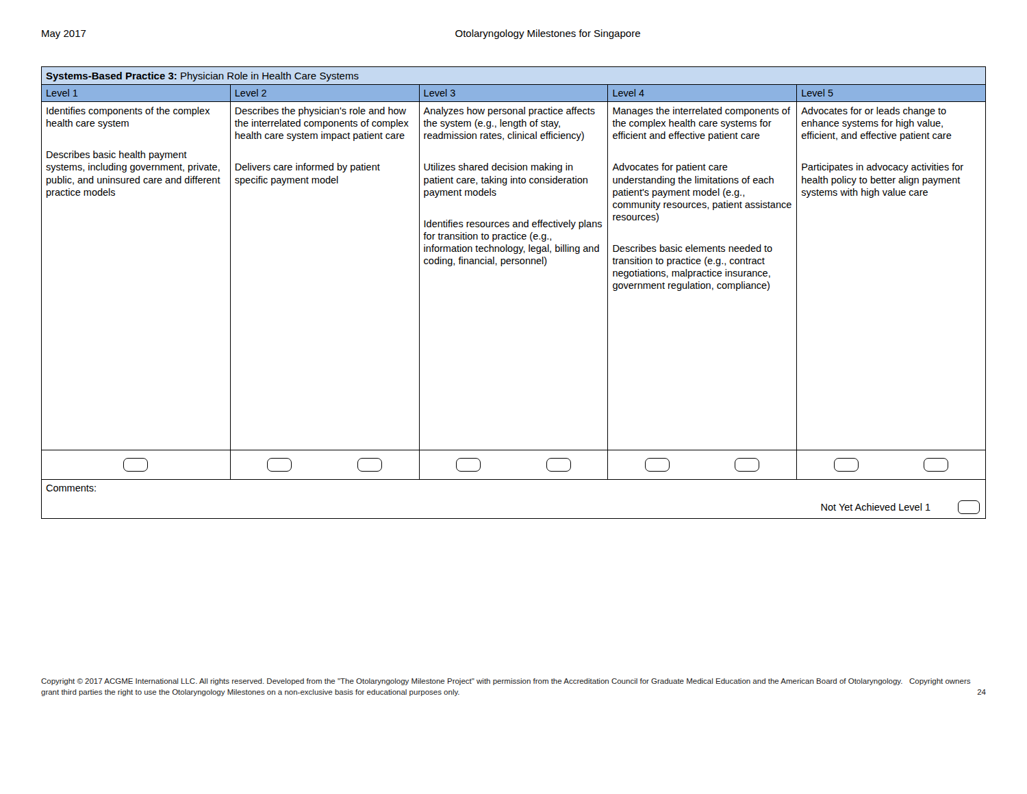May 2017
Otolaryngology Milestones for Singapore
| Systems-Based Practice 3: Physician Role in Health Care Systems |
| Level 1 | Level 2 | Level 3 | Level 4 | Level 5 |
| Identifies components of the complex health care system Describes basic health payment systems, including government, private, public, and uninsured care and different practice models | Describes the physician's role and how the interrelated components of complex health care system impact patient care Delivers care informed by patient specific payment model | Analyzes how personal practice affects the system (e.g., length of stay, readmission rates, clinical efficiency) Utilizes shared decision making in patient care, taking into consideration payment models Identifies resources and effectively plans for transition to practice (e.g., information technology, legal, billing and coding, financial, personnel) | Manages the interrelated components of the complex health care systems for efficient and effective patient care Advocates for patient care understanding the limitations of each patient's payment model (e.g., community resources, patient assistance resources) Describes basic elements needed to transition to practice (e.g., contract negotiations, malpractice insurance, government regulation, compliance) | Advocates for or leads change to enhance systems for high value, efficient, and effective patient care Participates in advocacy activities for health policy to better align payment systems with high value care |
| Comments: Not Yet Achieved Level 1 |
Copyright © 2017 ACGME International LLC. All rights reserved. Developed from the "The Otolaryngology Milestone Project" with permission from the Accreditation Council for Graduate Medical Education and the American Board of Otolaryngology. Copyright owners grant third parties the right to use the Otolaryngology Milestones on a non-exclusive basis for educational purposes only. 24